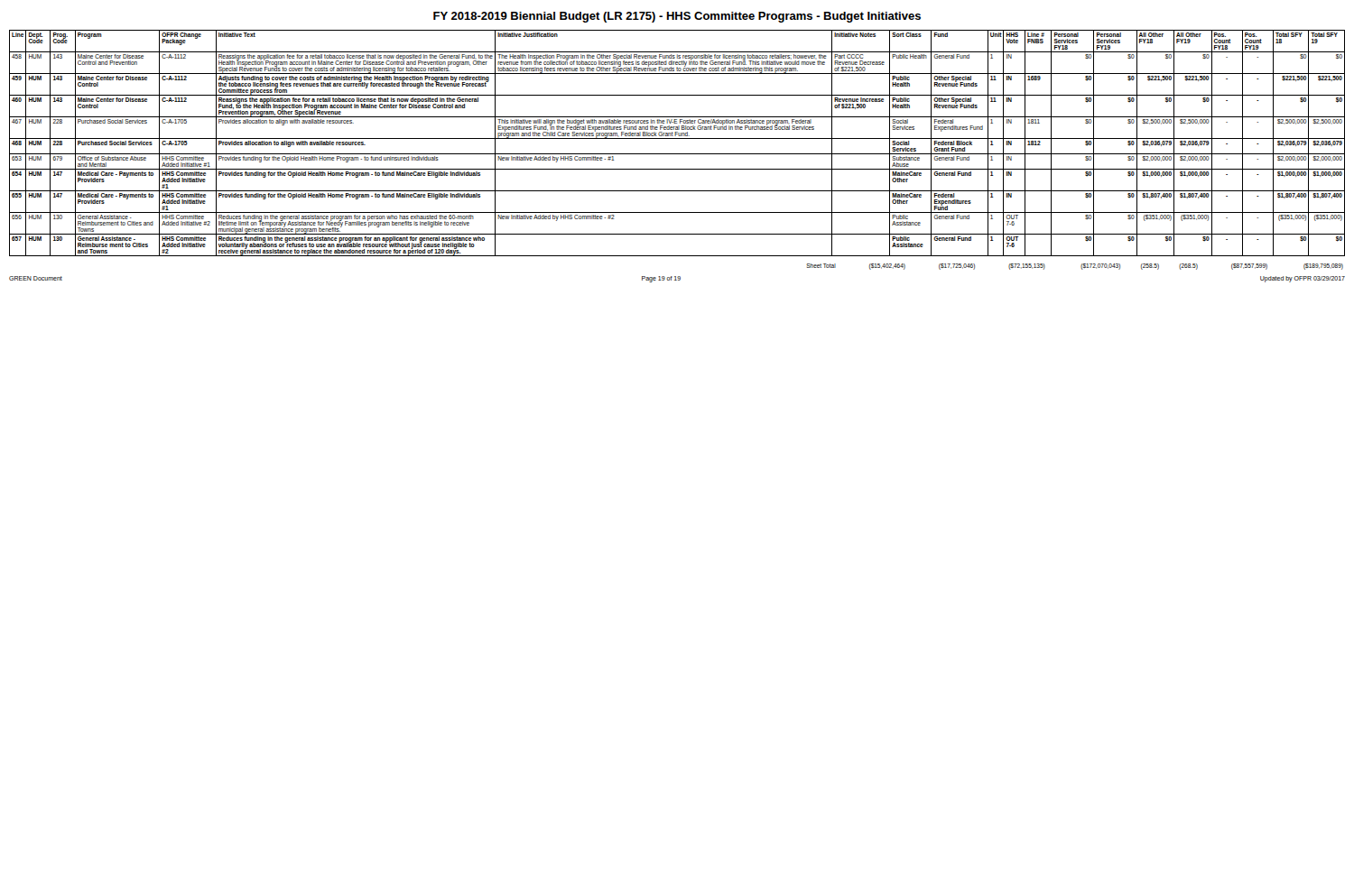FY 2018-2019 Biennial Budget (LR 2175) - HHS Committee Programs - Budget Initiatives
| Line | Dept. Code | Prog. Code | Program | OFPR Change Package | Initiative Text | Initiative Justification | Initiative Notes | Sort Class | Fund | Unit | HHS Vote | Line # FNBS | Personal Services FY18 | Personal Services FY19 | All Other FY18 | All Other FY19 | Pos. Count FY18 | Pos. Count FY19 | Total SFY 18 | Total SFY 19 |
| --- | --- | --- | --- | --- | --- | --- | --- | --- | --- | --- | --- | --- | --- | --- | --- | --- | --- | --- | --- | --- |
| 458 | HUM | 143 | Maine Center for Disease Control and Prevention | C-A-1112 | Reassigns the application fee for a retail tobacco license that is now deposited in the General Fund, to the Health Inspection Program account in Maine Center for Disease Control and Prevention program, Other Special Revenue Funds to cover the costs of administering licensing for tobacco retailers. | The Health Inspection Program in the Other Special Revenue Funds is responsible for licensing tobacco retailers; however, the revenue from the collection of tobacco licensing fees is deposited directly into the General Fund. This initiative would move the tobacco licensing fees revenue to the Other Special Revenue Funds to cover the cost of administering this program. | Part CCCC Revenue Decrease of $221,500 | Public Health | General Fund | 1 | IN | | $0 | $0 | $0 | $0 | - | - | $0 | $0 |
| 459 | HUM | 143 | Maine Center for Disease Control | C-A-1112 | Adjusts funding to cover the costs of administering the Health Inspection Program by redirecting the tobacco licensing fees revenues that are currently forecasted through the Revenue Forecast Committee process from | | | Public Health | Other Special Revenue Funds | 11 | IN | 1689 | $0 | $0 | $221,500 | $221,500 | - | - | $221,500 | $221,500 |
| 460 | HUM | 143 | Maine Center for Disease Control | C-A-1112 | Reassigns the application fee for a retail tobacco license that is now deposited in the General Fund, to the Health Inspection Program account in Maine Center for Disease Control and Prevention program, Other Special Revenue | | Revenue Increase of $221,500 | Public Health | Other Special Revenue Funds | 11 | IN | | $0 | $0 | $0 | $0 | - | - | $0 | $0 |
| 467 | HUM | 228 | Purchased Social Services | C-A-1705 | Provides allocation to align with available resources. | This initiative will align the budget with available resources in the IV-E Foster Care/Adoption Assistance program, Federal Expenditures Fund, in the Federal Expenditures Fund and the Federal Block Grant Fund in the Purchased Social Services program and the Child Care Services program, Federal Block Grant Fund. | | Social Services | Federal Expenditures Fund | 1 | IN | 1811 | $0 | $0 | $2,500,000 | $2,500,000 | - | - | $2,500,000 | $2,500,000 |
| 468 | HUM | 228 | Purchased Social Services | C-A-1705 | Provides allocation to align with available resources. | | | Social Services | Federal Block Grant Fund | 1 | IN | 1812 | $0 | $0 | $2,036,079 | $2,036,079 | - | - | $2,036,079 | $2,036,079 |
| 653 | HUM | 679 | Office of Substance Abuse and Mental | HHS Committee Added Initiative #1 | Provides funding for the Opioid Health Home Program - to fund uninsured individuals | New Initiative Added by HHS Committee - #1 | | Substance Abuse | General Fund | 1 | IN | | $0 | $0 | $2,000,000 | $2,000,000 | - | - | $2,000,000 | $2,000,000 |
| 654 | HUM | 147 | Medical Care - Payments to Providers | HHS Committee Added Initiative #1 | Provides funding for the Opioid Health Home Program - to fund MaineCare Eligible Individuals | | | MaineCare Other | General Fund | 1 | IN | | $0 | $0 | $1,000,000 | $1,000,000 | - | - | $1,000,000 | $1,000,000 |
| 655 | HUM | 147 | Medical Care - Payments to Providers | HHS Committee Added Initiative #1 | Provides funding for the Opioid Health Home Program - to fund MaineCare Eligible Individuals | | | MaineCare Other | Federal Expenditures Fund | 1 | IN | | $0 | $0 | $1,807,400 | $1,807,400 | - | - | $1,807,400 | $1,807,400 |
| 656 | HUM | 130 | General Assistance - Reimbursement to Cities and Towns | HHS Committee Added Initiative #2 | Reduces funding in the general assistance program for a person who has exhausted the 60-month lifetime limit on Temporary Assistance for Needy Families program benefits is ineligible to receive municipal general assistance program benefits. | New Initiative Added by HHS Committee - #2 | | Public Assistance | General Fund | 1 | OUT 7-6 | | $0 | $0 | ($351,000) | ($351,000) | - | - | ($351,000) | ($351,000) |
| 657 | HUM | 130 | General Assistance - Reimburse ment to Cities and Towns | HHS Committee Added Initiative #2 | Reduces funding in the general assistance program for an applicant for general assistance who voluntarily abandons or refuses to use an available resource without just cause ineligible to receive general assistance to replace the abandoned resource for a period of 120 days. | | | Public Assistance | General Fund | 1 | OUT 7-6 | | $0 | $0 | $0 | $0 | - | - | $0 | $0 |
| Sheet Total | ($15,402,464) | ($17,725,046) | ($72,155,135) | ($172,070,043) | (258.5) | (268.5) | ($87,557,599) | ($189,795,089) |
GREEN Document Page 19 of 19 Updated by OFPR 03/29/2017